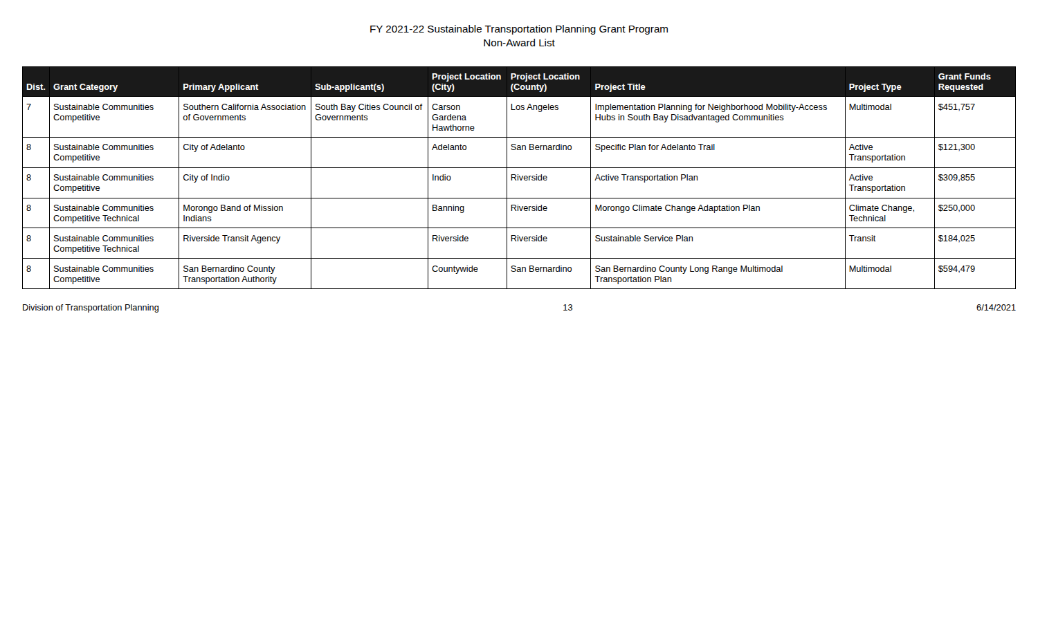FY 2021-22 Sustainable Transportation Planning Grant Program
Non-Award List
| Dist. | Grant Category | Primary Applicant | Sub-applicant(s) | Project Location (City) | Project Location (County) | Project Title | Project Type | Grant Funds Requested |
| --- | --- | --- | --- | --- | --- | --- | --- | --- |
| 7 | Sustainable Communities Competitive | Southern California Association of Governments | South Bay Cities Council of Governments | Carson Gardena Hawthorne | Los Angeles | Implementation Planning for Neighborhood Mobility-Access Hubs in South Bay Disadvantaged Communities | Multimodal | $451,757 |
| 8 | Sustainable Communities Competitive | City of Adelanto | | Adelanto | San Bernardino | Specific Plan for Adelanto Trail | Active Transportation | $121,300 |
| 8 | Sustainable Communities Competitive | City of Indio | | Indio | Riverside | Active Transportation Plan | Active Transportation | $309,855 |
| 8 | Sustainable Communities Competitive Technical | Morongo Band of Mission Indians | | Banning | Riverside | Morongo Climate Change Adaptation Plan | Climate Change, Technical | $250,000 |
| 8 | Sustainable Communities Competitive Technical | Riverside Transit Agency | | Riverside | Riverside | Sustainable Service Plan | Transit | $184,025 |
| 8 | Sustainable Communities Competitive | San Bernardino County Transportation Authority | | Countywide | San Bernardino | San Bernardino County Long Range Multimodal Transportation Plan | Multimodal | $594,479 |
Division of Transportation Planning 13 6/14/2021